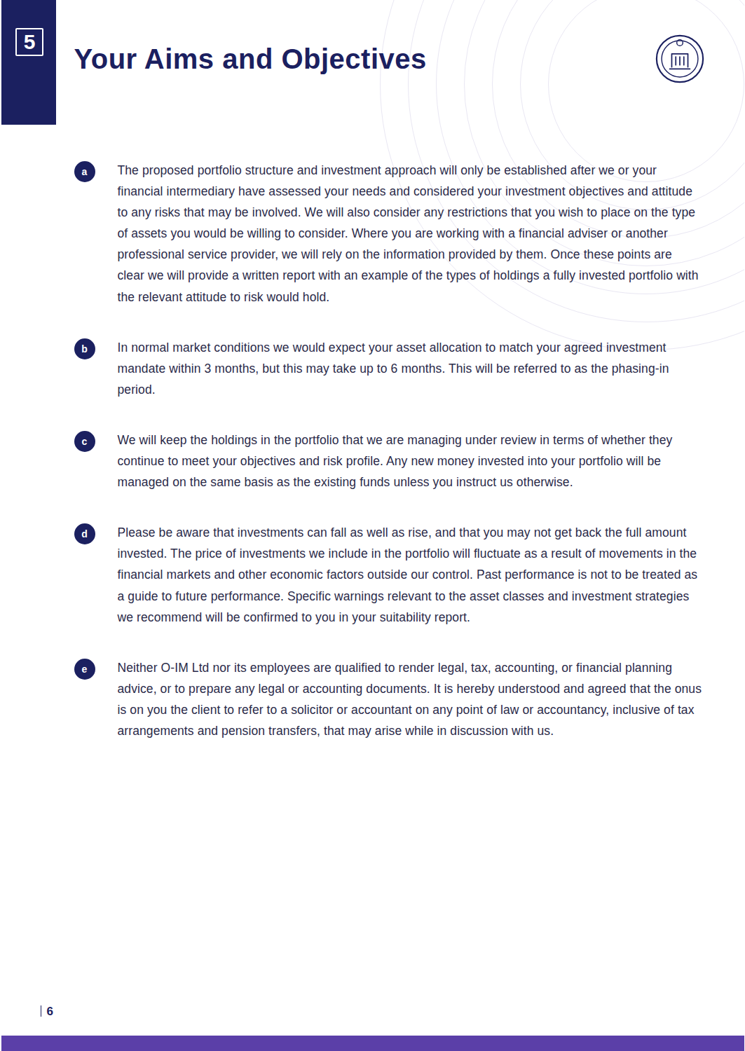5
Your Aims and Objectives
a
The proposed portfolio structure and investment approach will only be established after we or your financial intermediary have assessed your needs and considered your investment objectives and attitude to any risks that may be involved. We will also consider any restrictions that you wish to place on the type of assets you would be willing to consider. Where you are working with a financial adviser or another professional service provider, we will rely on the information provided by them. Once these points are clear we will provide a written report with an example of the types of holdings a fully invested portfolio with the relevant attitude to risk would hold.
b
In normal market conditions we would expect your asset allocation to match your agreed investment mandate within 3 months, but this may take up to 6 months. This will be referred to as the phasing-in period.
c
We will keep the holdings in the portfolio that we are managing under review in terms of whether they continue to meet your objectives and risk profile. Any new money invested into your portfolio will be managed on the same basis as the existing funds unless you instruct us otherwise.
d
Please be aware that investments can fall as well as rise, and that you may not get back the full amount invested. The price of investments we include in the portfolio will fluctuate as a result of movements in the financial markets and other economic factors outside our control. Past performance is not to be treated as a guide to future performance. Specific warnings relevant to the asset classes and investment strategies we recommend will be confirmed to you in your suitability report.
e
Neither O-IM Ltd nor its employees are qualified to render legal, tax, accounting, or financial planning advice, or to prepare any legal or accounting documents. It is hereby understood and agreed that the onus is on you the client to refer to a solicitor or accountant on any point of law or accountancy, inclusive of tax arrangements and pension transfers, that may arise while in discussion with us.
6